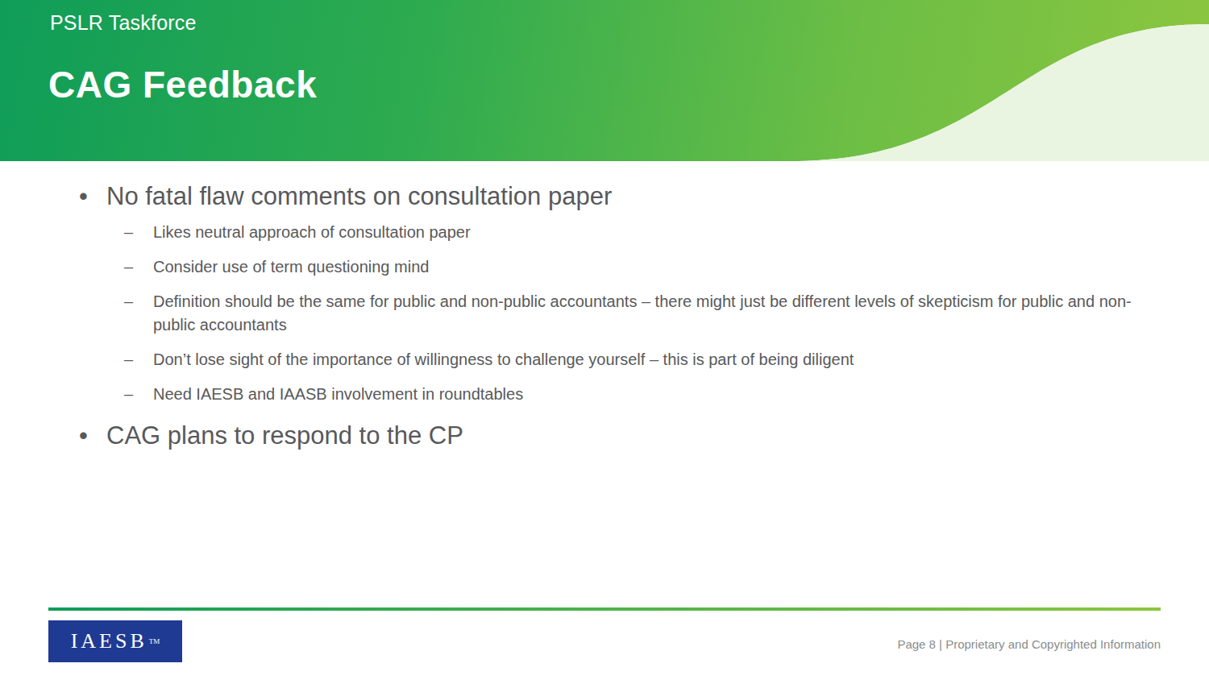PSLR Taskforce
CAG Feedback
No fatal flaw comments on consultation paper
Likes neutral approach of consultation paper
Consider use of term questioning mind
Definition should be the same for public and non-public accountants – there might just be different levels of skepticism for public and non-public accountants
Don’t lose sight of the importance of willingness to challenge yourself – this is part of being diligent
Need IAESB and IAASB involvement in roundtables
CAG plans to respond to the CP
IAESBTM
Page 8 | Proprietary and Copyrighted Information